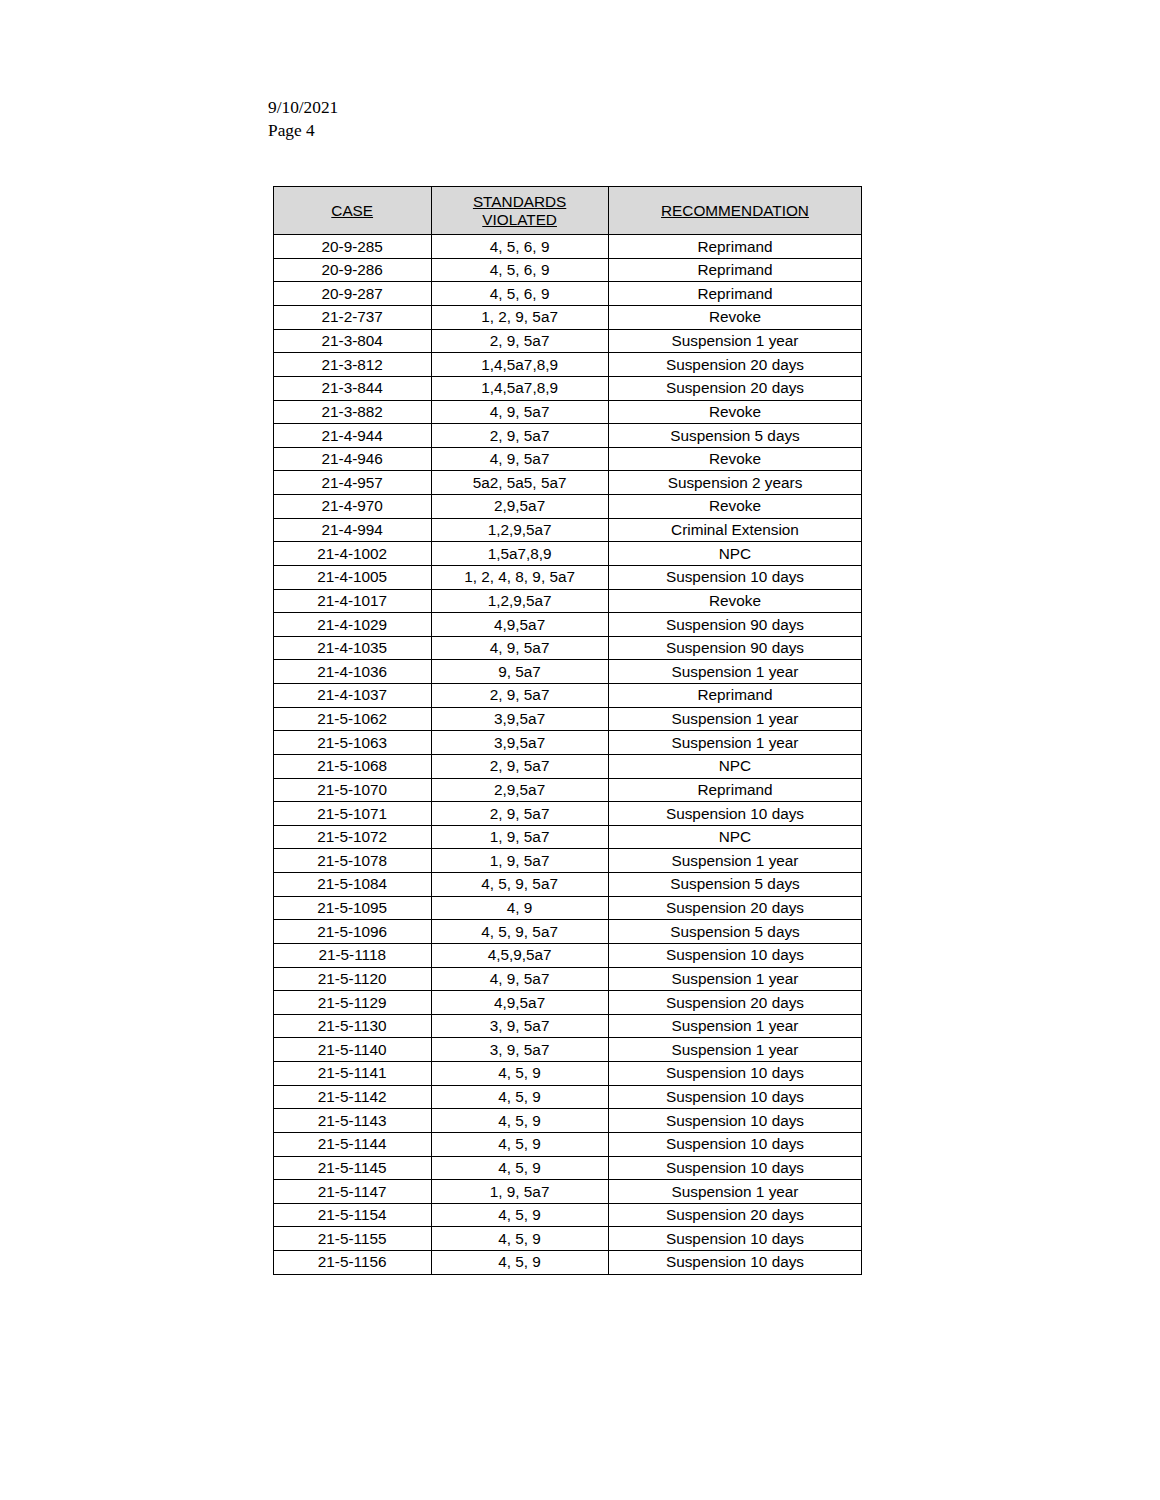9/10/2021
Page 4
| CASE | STANDARDS VIOLATED | RECOMMENDATION |
| --- | --- | --- |
| 20-9-285 | 4, 5, 6, 9 | Reprimand |
| 20-9-286 | 4, 5, 6, 9 | Reprimand |
| 20-9-287 | 4, 5, 6, 9 | Reprimand |
| 21-2-737 | 1, 2, 9, 5a7 | Revoke |
| 21-3-804 | 2, 9, 5a7 | Suspension 1 year |
| 21-3-812 | 1,4,5a7,8,9 | Suspension 20 days |
| 21-3-844 | 1,4,5a7,8,9 | Suspension 20 days |
| 21-3-882 | 4, 9, 5a7 | Revoke |
| 21-4-944 | 2, 9, 5a7 | Suspension 5 days |
| 21-4-946 | 4, 9, 5a7 | Revoke |
| 21-4-957 | 5a2, 5a5, 5a7 | Suspension 2 years |
| 21-4-970 | 2,9,5a7 | Revoke |
| 21-4-994 | 1,2,9,5a7 | Criminal Extension |
| 21-4-1002 | 1,5a7,8,9 | NPC |
| 21-4-1005 | 1, 2, 4, 8, 9, 5a7 | Suspension 10 days |
| 21-4-1017 | 1,2,9,5a7 | Revoke |
| 21-4-1029 | 4,9,5a7 | Suspension 90 days |
| 21-4-1035 | 4, 9, 5a7 | Suspension 90 days |
| 21-4-1036 | 9, 5a7 | Suspension 1 year |
| 21-4-1037 | 2, 9, 5a7 | Reprimand |
| 21-5-1062 | 3,9,5a7 | Suspension 1 year |
| 21-5-1063 | 3,9,5a7 | Suspension 1 year |
| 21-5-1068 | 2, 9, 5a7 | NPC |
| 21-5-1070 | 2,9,5a7 | Reprimand |
| 21-5-1071 | 2, 9, 5a7 | Suspension 10 days |
| 21-5-1072 | 1, 9, 5a7 | NPC |
| 21-5-1078 | 1, 9, 5a7 | Suspension 1 year |
| 21-5-1084 | 4, 5, 9, 5a7 | Suspension 5 days |
| 21-5-1095 | 4, 9 | Suspension 20 days |
| 21-5-1096 | 4, 5, 9, 5a7 | Suspension 5 days |
| 21-5-1118 | 4,5,9,5a7 | Suspension 10 days |
| 21-5-1120 | 4, 9, 5a7 | Suspension 1 year |
| 21-5-1129 | 4,9,5a7 | Suspension 20 days |
| 21-5-1130 | 3, 9, 5a7 | Suspension 1 year |
| 21-5-1140 | 3, 9, 5a7 | Suspension 1 year |
| 21-5-1141 | 4, 5, 9 | Suspension 10 days |
| 21-5-1142 | 4, 5, 9 | Suspension 10 days |
| 21-5-1143 | 4, 5, 9 | Suspension 10 days |
| 21-5-1144 | 4, 5, 9 | Suspension 10 days |
| 21-5-1145 | 4, 5, 9 | Suspension 10 days |
| 21-5-1147 | 1, 9, 5a7 | Suspension 1 year |
| 21-5-1154 | 4, 5, 9 | Suspension 20 days |
| 21-5-1155 | 4, 5, 9 | Suspension 10 days |
| 21-5-1156 | 4, 5, 9 | Suspension 10 days |